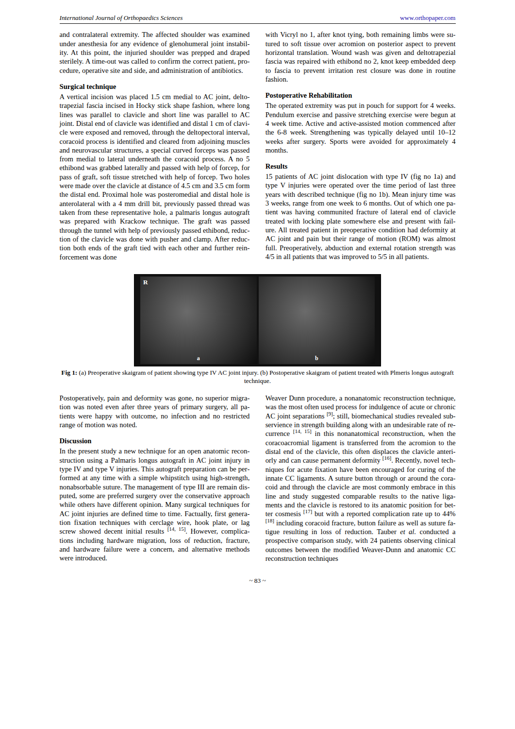International Journal of Orthopaedics Sciences www.orthopaper.com
and contralateral extremity. The affected shoulder was examined under anesthesia for any evidence of glenohumeral joint instability. At this point, the injuried shoulder was prepped and draped sterilely. A time-out was called to confirm the correct patient, procedure, operative site and side, and administration of antibiotics.
Surgical technique
A vertical incision was placed 1.5 cm medial to AC joint, deltotrapezial fascia incised in Hocky stick shape fashion, where long lines was parallel to clavicle and short line was parallel to AC joint. Distal end of clavicle was identified and distal 1 cm of clavicle were exposed and removed, through the deltopectoral interval, coracoid process is identified and cleared from adjoining muscles and neurovascular structures, a special curved forceps was passed from medial to lateral underneath the coracoid process. A no 5 ethibond was grabbed laterally and passed with help of forcep, for pass of graft, soft tissue stretched with help of forcep. Two holes were made over the clavicle at distance of 4.5 cm and 3.5 cm form the distal end. Proximal hole was posteromedial and distal hole is anterolateral with a 4 mm drill bit, previously passed thread was taken from these representative hole, a palmaris longus autograft was prepared with Krackow technique. The graft was passed through the tunnel with help of previously passed ethibond, reduction of the clavicle was done with pusher and clamp. After reduction both ends of the graft tied with each other and further reinforcement was done
with Vicryl no 1, after knot tying, both remaining limbs were sutured to soft tissue over acromion on posterior aspect to prevent horizontal translation. Wound wash was given and deltotrapezial fascia was repaired with ethibond no 2, knot keep embedded deep to fascia to prevent irritation rest closure was done in routine fashion.
Postoperative Rehabilitation
The operated extremity was put in pouch for support for 4 weeks. Pendulum exercise and passive stretching exercise were begun at 4 week time. Active and active-assisted motion commenced after the 6-8 week. Strengthening was typically delayed until 10–12 weeks after surgery. Sports were avoided for approximately 4 months.
Results
15 patients of AC joint dislocation with type IV (fig no 1a) and type V injuries were operated over the time period of last three years with described technique (fig no 1b). Mean injury time was 3 weeks, range from one week to 6 months. Out of which one patient was having communited fracture of lateral end of clavicle treated with locking plate somewhere else and present with failure. All treated patient in preoperative condition had deformity at AC joint and pain but their range of motion (ROM) was almost full. Preoperatively, abduction and external rotation strength was 4/5 in all patients that was improved to 5/5 in all patients.
R a
b
Fig 1: (a) Preoperative skaigram of patient showing type IV AC joint injury. (b) Postoperative skaigram of patient treated with Plmeris longus autograft technique.
Postoperatively, pain and deformity was gone, no superior migration was noted even after three years of primary surgery, all patients were happy with outcome, no infection and no restricted range of motion was noted.
Discussion
In the present study a new technique for an open anatomic reconstruction using a Palmaris longus autograft in AC joint injury in type IV and type V injuries. This autograft preparation can be performed at any time with a simple whipstitch using high-strength, nonabsorbable suture. The management of type III are remain disputed, some are preferred surgery over the conservative approach while others have different opinion. Many surgical techniques for AC joint injuries are defined time to time. Factually, first generation fixation techniques with cerclage wire, hook plate, or lag screw showed decent initial results [14, 15]. However, complications including hardware migration, loss of reduction, fracture, and hardware failure were a concern, and alternative methods were introduced.
Weaver Dunn procedure, a nonanatomic reconstruction technique, was the most often used process for indulgence of acute or chronic AC joint separations [9]; still, biomechanical studies revealed subservience in strength building along with an undesirable rate of recurrence [14, 15] in this nonanatomical reconstruction, when the coracoacromial ligament is transferred from the acromion to the distal end of the clavicle, this often displaces the clavicle anteriorly and can cause permanent deformity [16]. Recently, novel techniques for acute fixation have been encouraged for curing of the innate CC ligaments. A suture button through or around the coracoid and through the clavicle are most commonly embrace in this line and study suggested comparable results to the native ligaments and the clavicle is restored to its anatomic position for better cosmesis [17] but with a reported complication rate up to 44% [18] including coracoid fracture, button failure as well as suture fatigue resulting in loss of reduction. Tauber et al. conducted a prospective comparison study, with 24 patients observing clinical outcomes between the modified Weaver-Dunn and anatomic CC reconstruction techniques
~ 83 ~